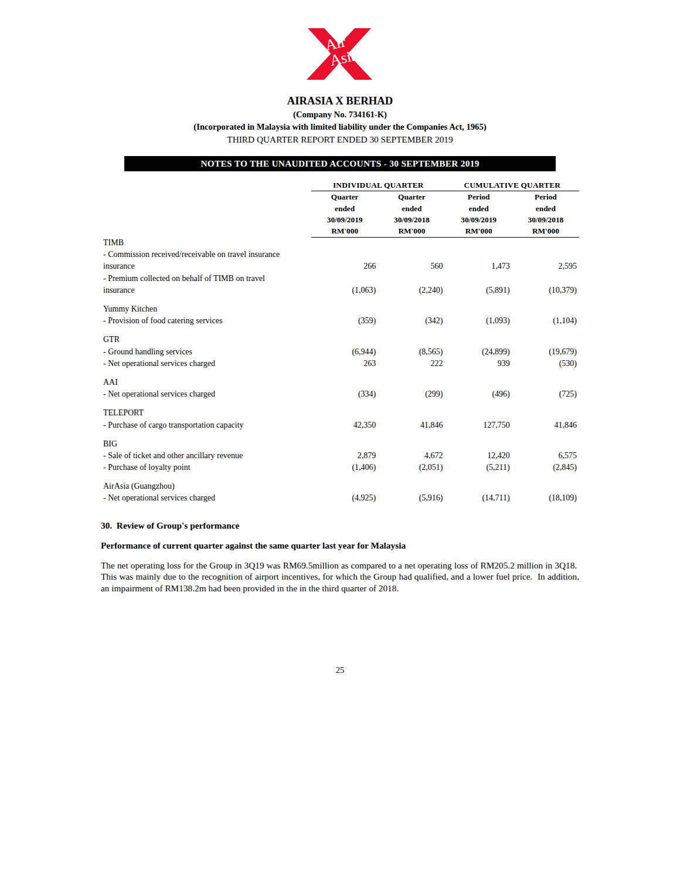Air Asia
AIRASIA X BERHAD
(Company No. 734161-K)
(Incorporated in Malaysia with limited liability under the Companies Act, 1965)
THIRD QUARTER REPORT ENDED 30 SEPTEMBER 2019
NOTES TO THE UNAUDITED ACCOUNTS - 30 SEPTEMBER 2019
| | INDIVIDUAL QUARTER | CUMULATIVE QUARTER |
| --- | --- | --- |
| | Quarter | Quarter | Period | Period |
| | ended | ended | ended | ended |
| | 30/09/2019 | 30/09/2018 | 30/09/2019 | 30/09/2018 |
| | RM'000 | RM'000 | RM'000 | RM'000 |
| TIMB | | | | |
| - Commission received/receivable on travel insurance | | | | |
| insurance | 266 | 560 | 1,473 | 2,595 |
| - Premium collected on behalf of TIMB on travel | | | | |
| insurance | (1,063) | (2,240) | (5,891) | (10,379) |
| Yummy Kitchen | | | | |
| - Provision of food catering services | (359) | (342) | (1,093) | (1,104) |
| GTR | | | | |
| - Ground handling services | (6,944) | (8,565) | (24,899) | (19,679) |
| - Net operational services charged | 263 | 222 | 939 | (530) |
| AAI | | | | |
| - Net operational services charged | (334) | (299) | (496) | (725) |
| TELEPORT | | | | |
| - Purchase of cargo transportation capacity | 42,350 | 41,846 | 127,750 | 41,846 |
| BIG | | | | |
| - Sale of ticket and other ancillary revenue | 2,879 | 4,672 | 12,420 | 6,575 |
| - Purchase of loyalty point | (1,406) | (2,051) | (5,211) | (2,845) |
| AirAsia (Guangzhou) | | | | |
| - Net operational services charged | (4,925) | (5,916) | (14,711) | (18,109) |
30. Review of Group's performance
Performance of current quarter against the same quarter last year for Malaysia
The net operating loss for the Group in 3Q19 was RM69.5million as compared to a net operating loss of RM205.2 million in 3Q18. This was mainly due to the recognition of airport incentives, for which the Group had qualified, and a lower fuel price. In addition, an impairment of RM138.2m had been provided in the in the third quarter of 2018.
25